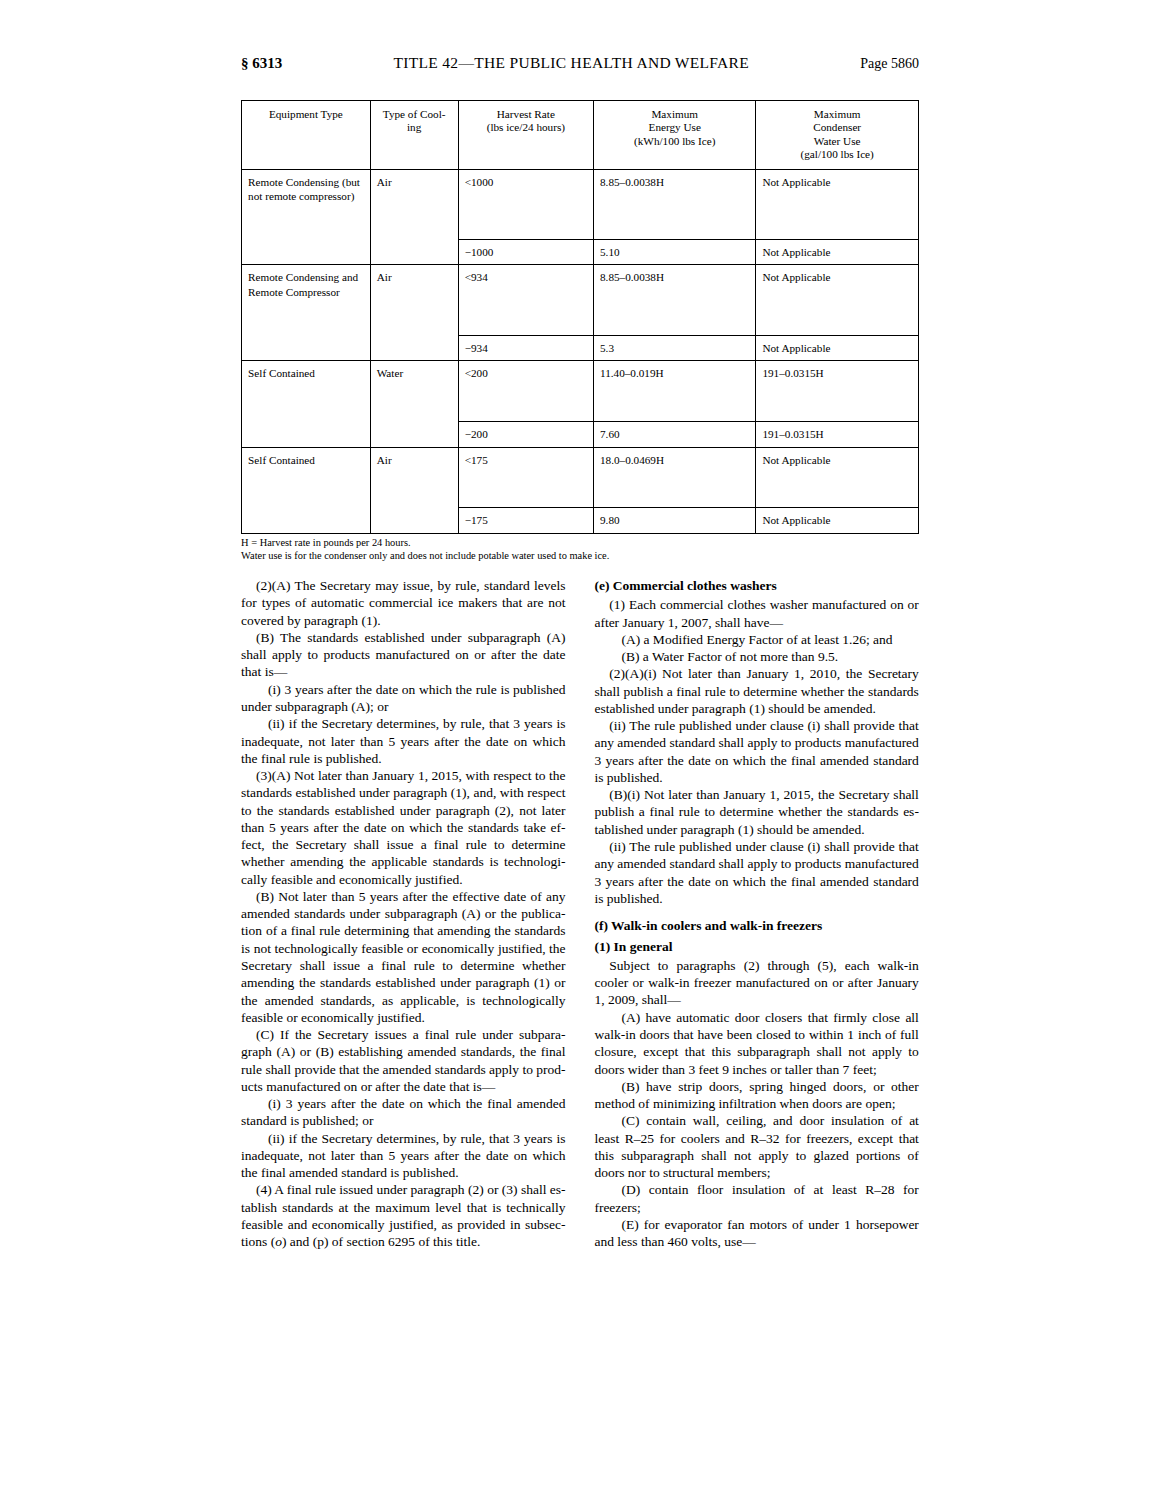§ 6313
TITLE 42—THE PUBLIC HEALTH AND WELFARE
Page 5860
| Equipment Type | Type of Cool- ing | Harvest Rate (lbs ice/24 hours) | Maximum Energy Use (kWh/100 lbs Ice) | Maximum Condenser Water Use (gal/100 lbs Ice) |
| --- | --- | --- | --- | --- |
| Remote Condensing (but not remote compressor) | Air | <1000 | 8.85–0.0038H | Not Applicable |
| −1000 | 5.10 | Not Applicable |
| Remote Condensing and Remote Compressor | Air | <934 | 8.85–0.0038H | Not Applicable |
| −934 | 5.3 | Not Applicable |
| Self Contained | Water | <200 | 11.40–0.019H | 191–0.0315H |
| −200 | 7.60 | 191–0.0315H |
| Self Contained | Air | <175 | 18.0–0.0469H | Not Applicable |
| −175 | 9.80 | Not Applicable |
H = Harvest rate in pounds per 24 hours.
Water use is for the condenser only and does not include potable water used to make ice.
(2)(A) The Secretary may issue, by rule, standard levels for types of automatic commercial ice makers that are not covered by paragraph (1).
(B) The standards established under subparagraph (A) shall apply to products manufactured on or after the date that is—
(i) 3 years after the date on which the rule is published under subparagraph (A); or
(ii) if the Secretary determines, by rule, that 3 years is inadequate, not later than 5 years after the date on which the final rule is published.
(3)(A) Not later than January 1, 2015, with respect to the standards established under paragraph (1), and, with respect to the standards established under paragraph (2), not later than 5 years after the date on which the standards take effect, the Secretary shall issue a final rule to determine whether amending the applicable standards is technologically feasible and economically justified.
(B) Not later than 5 years after the effective date of any amended standards under subparagraph (A) or the publication of a final rule determining that amending the standards is not technologically feasible or economically justified, the Secretary shall issue a final rule to determine whether amending the standards established under paragraph (1) or the amended standards, as applicable, is technologically feasible or economically justified.
(C) If the Secretary issues a final rule under subparagraph (A) or (B) establishing amended standards, the final rule shall provide that the amended standards apply to products manufactured on or after the date that is—
(i) 3 years after the date on which the final amended standard is published; or
(ii) if the Secretary determines, by rule, that 3 years is inadequate, not later than 5 years after the date on which the final amended standard is published.
(4) A final rule issued under paragraph (2) or (3) shall establish standards at the maximum level that is technically feasible and economically justified, as provided in subsections (o) and (p) of section 6295 of this title.
(e) Commercial clothes washers
(1) Each commercial clothes washer manufactured on or after January 1, 2007, shall have—
(A) a Modified Energy Factor of at least 1.26; and
(B) a Water Factor of not more than 9.5.
(2)(A)(i) Not later than January 1, 2010, the Secretary shall publish a final rule to determine whether the standards established under paragraph (1) should be amended.
(ii) The rule published under clause (i) shall provide that any amended standard shall apply to products manufactured 3 years after the date on which the final amended standard is published.
(B)(i) Not later than January 1, 2015, the Secretary shall publish a final rule to determine whether the standards established under paragraph (1) should be amended.
(ii) The rule published under clause (i) shall provide that any amended standard shall apply to products manufactured 3 years after the date on which the final amended standard is published.
(f) Walk-in coolers and walk-in freezers
(1) In general
Subject to paragraphs (2) through (5), each walk-in cooler or walk-in freezer manufactured on or after January 1, 2009, shall—
(A) have automatic door closers that firmly close all walk-in doors that have been closed to within 1 inch of full closure, except that this subparagraph shall not apply to doors wider than 3 feet 9 inches or taller than 7 feet;
(B) have strip doors, spring hinged doors, or other method of minimizing infiltration when doors are open;
(C) contain wall, ceiling, and door insulation of at least R–25 for coolers and R–32 for freezers, except that this subparagraph shall not apply to glazed portions of doors nor to structural members;
(D) contain floor insulation of at least R–28 for freezers;
(E) for evaporator fan motors of under 1 horsepower and less than 460 volts, use—